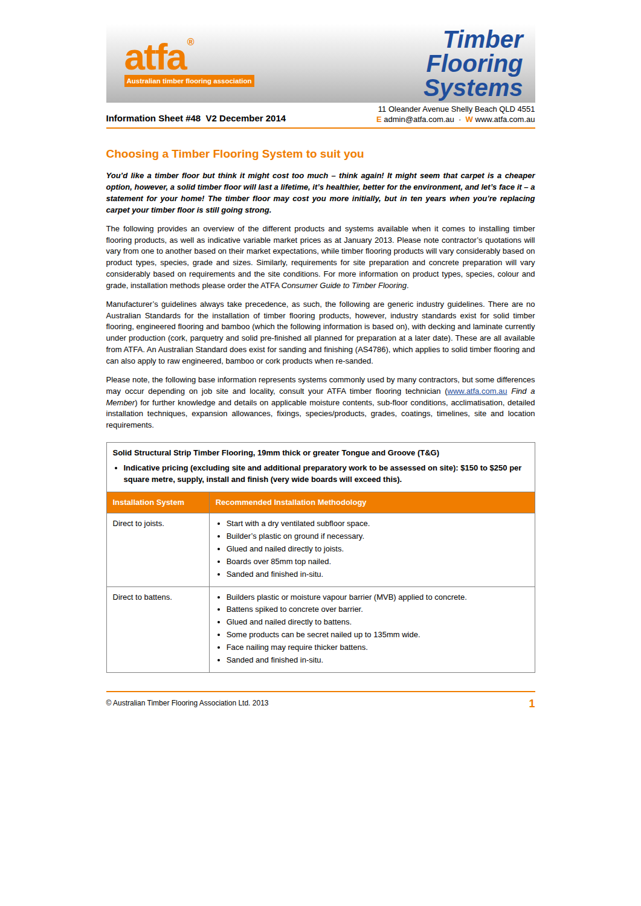atfa®
Australian timber flooring association
Timber Flooring Systems
Information Sheet #48 V2 December 2014
11 Oleander Avenue Shelly Beach QLD 4551
E admin@atfa.com.au · W www.atfa.com.au
Choosing a Timber Flooring System to suit you
You’d like a timber floor but think it might cost too much – think again! It might seem that carpet is a cheaper option, however, a solid timber floor will last a lifetime, it’s healthier, better for the environment, and let’s face it – a statement for your home! The timber floor may cost you more initially, but in ten years when you’re replacing carpet your timber floor is still going strong.
The following provides an overview of the different products and systems available when it comes to installing timber flooring products, as well as indicative variable market prices as at January 2013. Please note contractor’s quotations will vary from one to another based on their market expectations, while timber flooring products will vary considerably based on product types, species, grade and sizes. Similarly, requirements for site preparation and concrete preparation will vary considerably based on requirements and the site conditions. For more information on product types, species, colour and grade, installation methods please order the ATFA Consumer Guide to Timber Flooring.
Manufacturer’s guidelines always take precedence, as such, the following are generic industry guidelines. There are no Australian Standards for the installation of timber flooring products, however, industry standards exist for solid timber flooring, engineered flooring and bamboo (which the following information is based on), with decking and laminate currently under production (cork, parquetry and solid pre-finished all planned for preparation at a later date). These are all available from ATFA. An Australian Standard does exist for sanding and finishing (AS4786), which applies to solid timber flooring and can also apply to raw engineered, bamboo or cork products when re-sanded.
Please note, the following base information represents systems commonly used by many contractors, but some differences may occur depending on job site and locality, consult your ATFA timber flooring technician (www.atfa.com.au Find a Member) for further knowledge and details on applicable moisture contents, sub-floor conditions, acclimatisation, detailed installation techniques, expansion allowances, fixings, species/products, grades, coatings, timelines, site and location requirements.
| Solid Structural Strip Timber Flooring, 19mm thick or greater Tongue and Groove (T&G) Indicative pricing (excluding site and additional preparatory work to be assessed on site): $150 to $250 per square metre, supply, install and finish (very wide boards will exceed this). |
| Installation System | Recommended Installation Methodology |
| Direct to joists. | Start with a dry ventilated subfloor space. Builder’s plastic on ground if necessary. Glued and nailed directly to joists. Boards over 85mm top nailed. Sanded and finished in-situ. |
| Direct to battens. | Builders plastic or moisture vapour barrier (MVB) applied to concrete. Battens spiked to concrete over barrier. Glued and nailed directly to battens. Some products can be secret nailed up to 135mm wide. Face nailing may require thicker battens. Sanded and finished in-situ. |
© Australian Timber Flooring Association Ltd. 2013
1